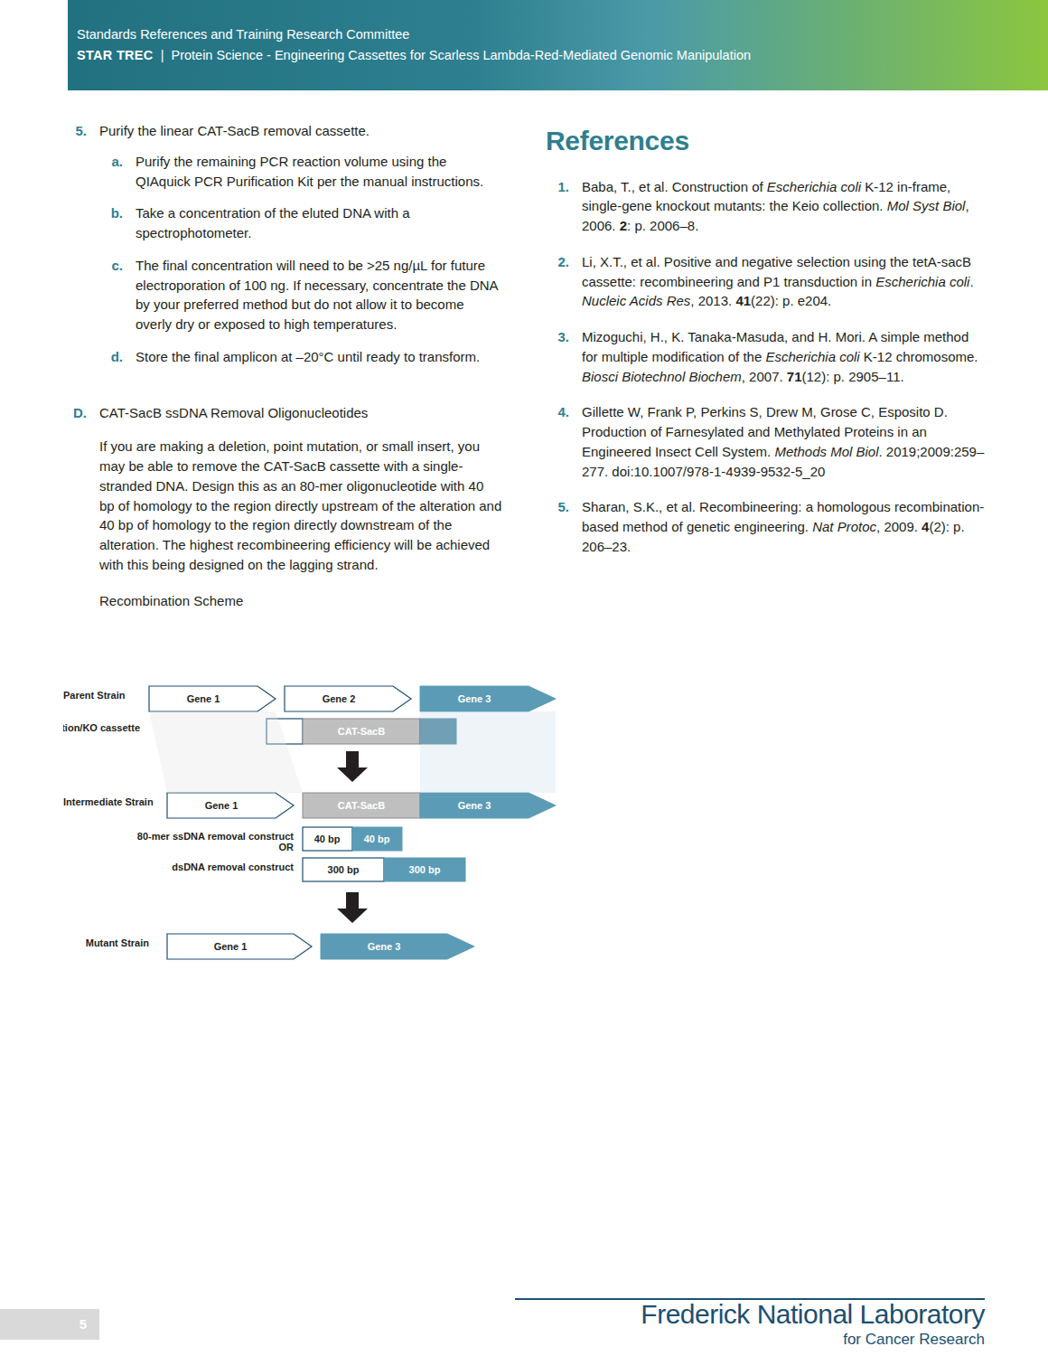Standards References and Training Research Committee
STAR TREC | Protein Science - Engineering Cassettes for Scarless Lambda-Red-Mediated Genomic Manipulation
5.
Purify the linear CAT-SacB removal cassette.
a.
Purify the remaining PCR reaction volume using the QIAquick PCR Purification Kit per the manual instructions.
b.
Take a concentration of the eluted DNA with a spectrophotometer.
c.
The final concentration will need to be >25 ng/µL for future electroporation of 100 ng. If necessary, concentrate the DNA by your preferred method but do not allow it to become overly dry or exposed to high temperatures.
d.
Store the final amplicon at –20°C until ready to transform.
D.
CAT-SacB ssDNA Removal Oligonucleotides
If you are making a deletion, point mutation, or small insert, you may be able to remove the CAT-SacB cassette with a single-stranded DNA. Design this as an 80-mer oligonucleotide with 40 bp of homology to the region directly upstream of the alteration and 40 bp of homology to the region directly downstream of the alteration. The highest recombineering efficiency will be achieved with this being designed on the lagging strand.
Recombination Scheme
References
1.
Baba, T., et al. Construction of Escherichia coli K-12 in-frame, single-gene knockout mutants: the Keio collection. Mol Syst Biol, 2006. 2: p. 2006–8.
2.
Li, X.T., et al. Positive and negative selection using the tetA-sacB cassette: recombineering and P1 transduction in Escherichia coli. Nucleic Acids Res, 2013. 41(22): p. e204.
3.
Mizoguchi, H., K. Tanaka-Masuda, and H. Mori. A simple method for multiple modification of the Escherichia coli K-12 chromosome. Biosci Biotechnol Biochem, 2007. 71(12): p. 2905–11.
4.
Gillette W, Frank P, Perkins S, Drew M, Grose C, Esposito D. Production of Farnesylated and Methylated Proteins in an Engineered Insect Cell System. Methods Mol Biol. 2019;2009:259–277. doi:10.1007/978-1-4939-9532-5_20
5.
Sharan, S.K., et al. Recombineering: a homologous recombination-based method of genetic engineering. Nat Protoc, 2009. 4(2): p. 206–23.
Parent Strain Gene 1 Gene 2 Gene 3 Insertion/KO cassette CAT-SacB Intermediate Strain Gene 1 CAT-SacB Gene 3 80-mer ssDNA removal construct OR 40 bp 40 bp dsDNA removal construct 300 bp 300 bp Mutant Strain Gene 1 Gene 3
5
Frederick National Laboratory
for Cancer Research